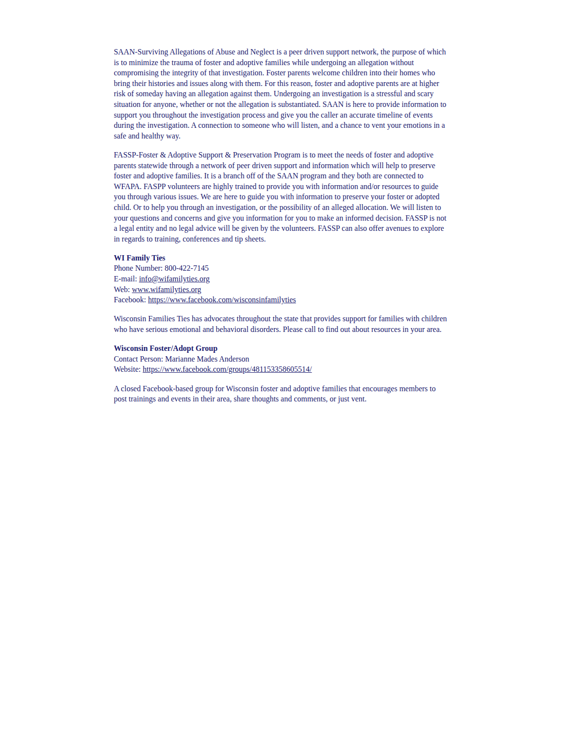SAAN-Surviving Allegations of Abuse and Neglect is a peer driven support network, the purpose of which is to minimize the trauma of foster and adoptive families while undergoing an allegation without compromising the integrity of that investigation. Foster parents welcome children into their homes who bring their histories and issues along with them. For this reason, foster and adoptive parents are at higher risk of someday having an allegation against them. Undergoing an investigation is a stressful and scary situation for anyone, whether or not the allegation is substantiated. SAAN is here to provide information to support you throughout the investigation process and give you the caller an accurate timeline of events during the investigation. A connection to someone who will listen, and a chance to vent your emotions in a safe and healthy way.
FASSP-Foster & Adoptive Support & Preservation Program is to meet the needs of foster and adoptive parents statewide through a network of peer driven support and information which will help to preserve foster and adoptive families. It is a branch off of the SAAN program and they both are connected to WFAPA. FASPP volunteers are highly trained to provide you with information and/or resources to guide you through various issues. We are here to guide you with information to preserve your foster or adopted child. Or to help you through an investigation, or the possibility of an alleged allocation. We will listen to your questions and concerns and give you information for you to make an informed decision. FASSP is not a legal entity and no legal advice will be given by the volunteers. FASSP can also offer avenues to explore in regards to training, conferences and tip sheets.
WI Family Ties
Phone Number: 800-422-7145
E-mail: info@wifamilyties.org
Web: www.wifamilyties.org
Facebook: https://www.facebook.com/wisconsinfamilyties
Wisconsin Families Ties has advocates throughout the state that provides support for families with children who have serious emotional and behavioral disorders. Please call to find out about resources in your area.
Wisconsin Foster/Adopt Group
Contact Person: Marianne Mades Anderson
Website: https://www.facebook.com/groups/481153358605514/
A closed Facebook-based group for Wisconsin foster and adoptive families that encourages members to post trainings and events in their area, share thoughts and comments, or just vent.